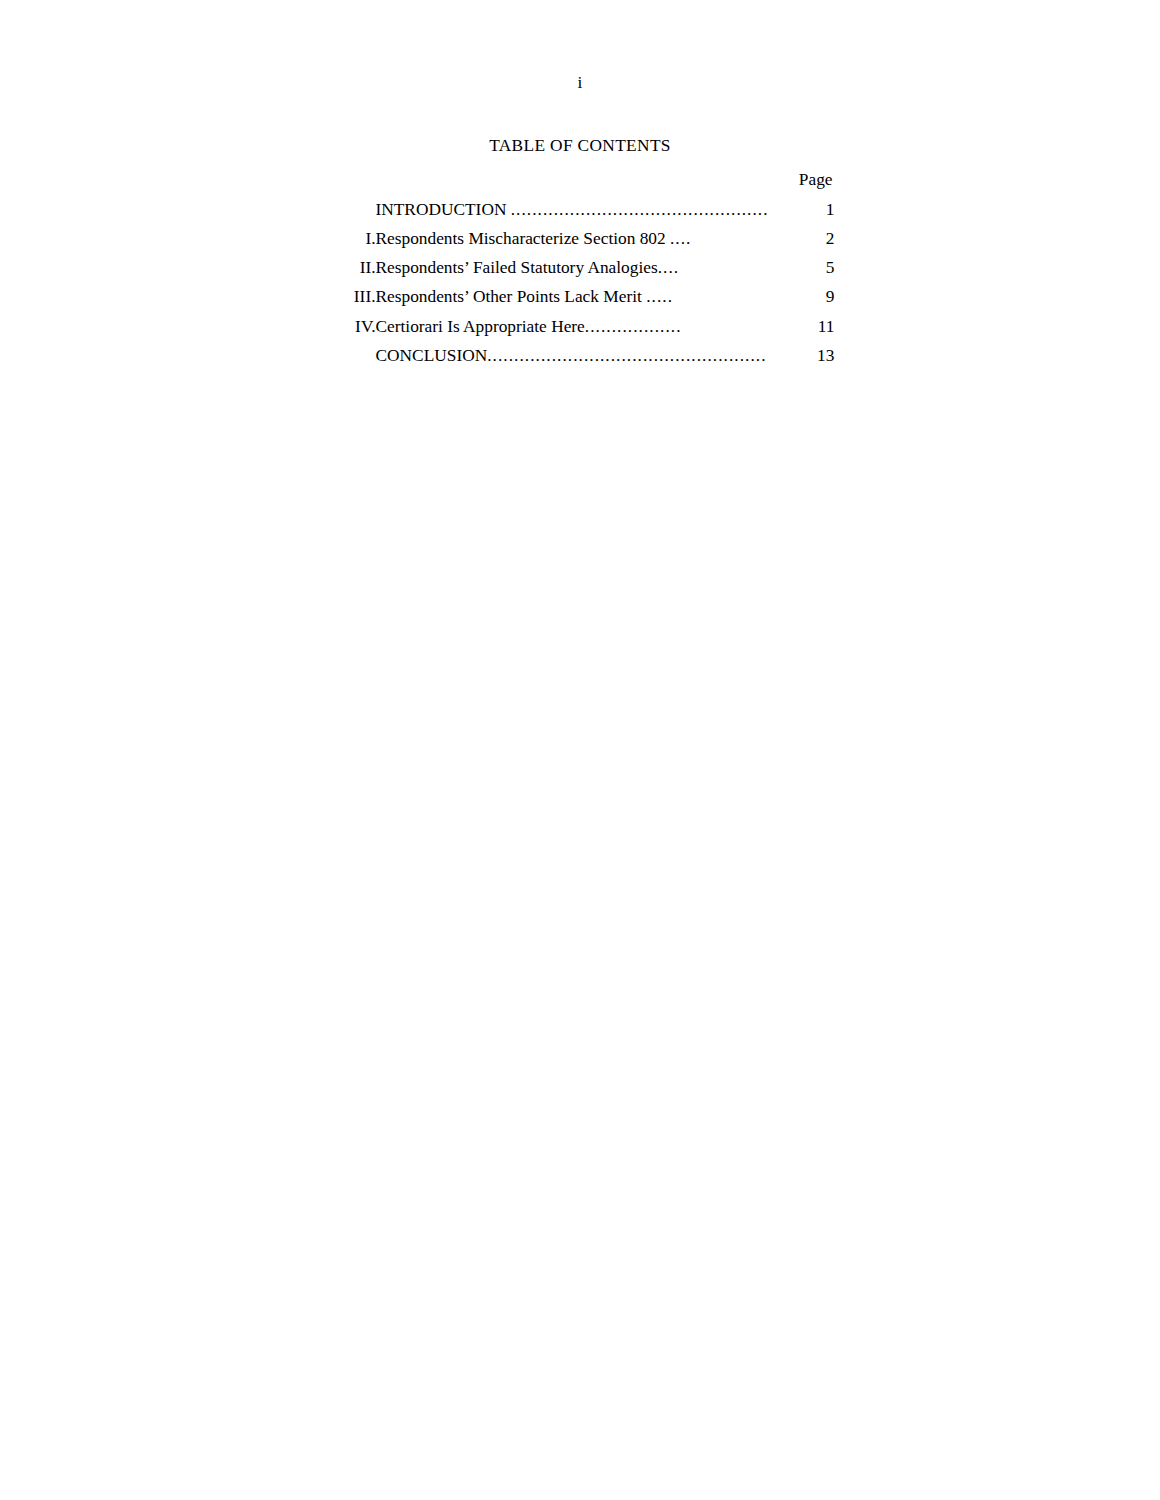i
TABLE OF CONTENTS
Page
| | INTRODUCTION ................................................ | 1 |
| I. | Respondents Mischaracterize Section 802 .... | 2 |
| II. | Respondents’ Failed Statutory Analogies .... | 5 |
| III. | Respondents’ Other Points Lack Merit ..... | 9 |
| IV. | Certiorari Is Appropriate Here .................. | 11 |
| | CONCLUSION .................................................... | 13 |